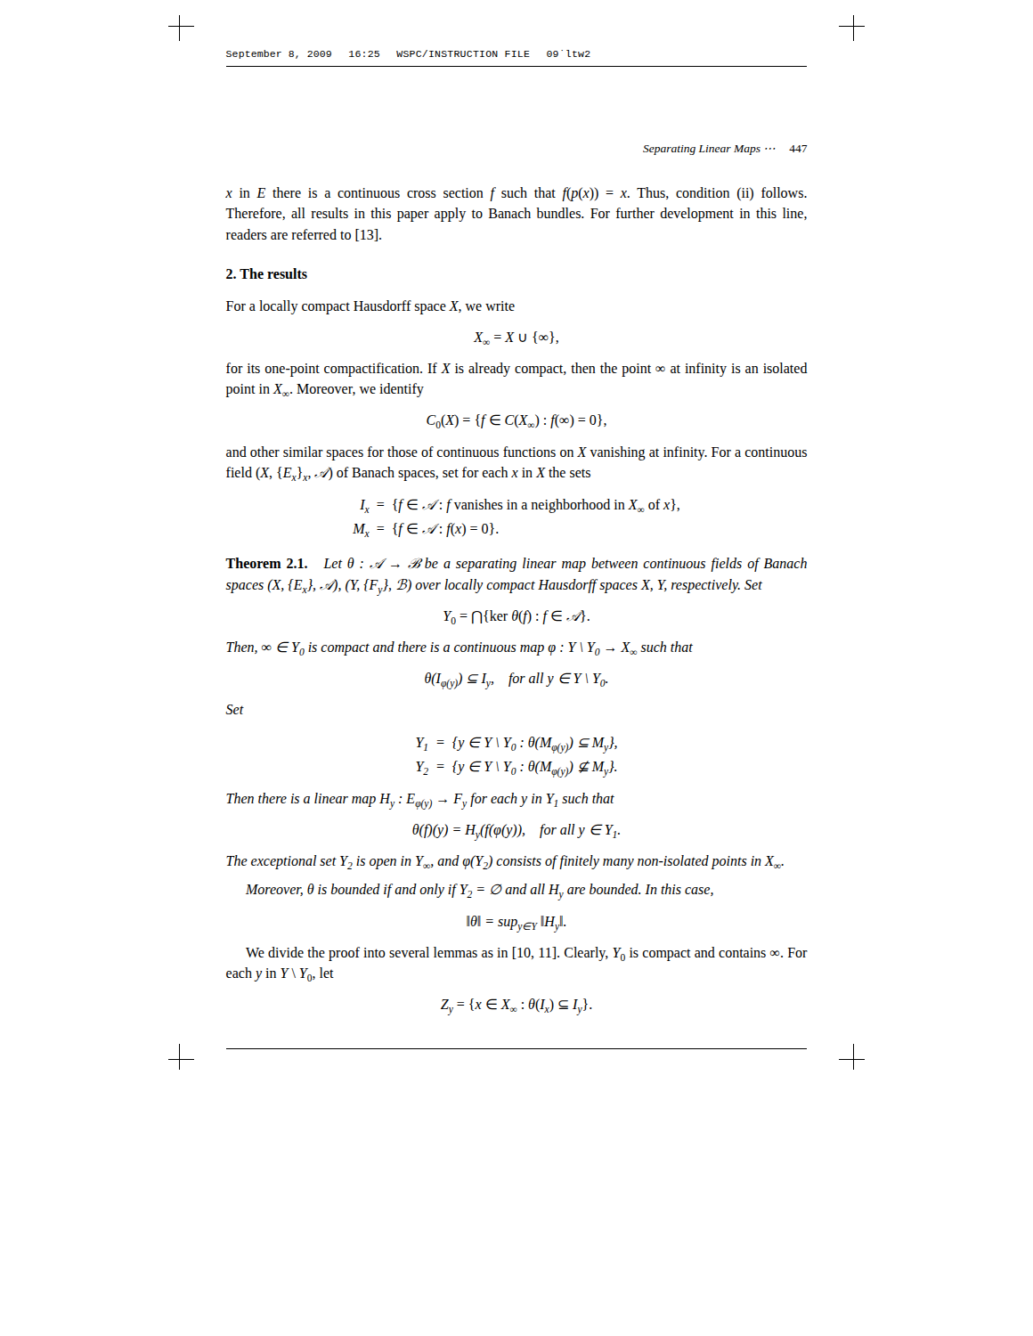September 8, 2009 16:25 WSPC/INSTRUCTION FILE 09˙ltw2
Separating Linear Maps ⋯447
x in E there is a continuous cross section f such that f(p(x)) = x. Thus, condition (ii) follows. Therefore, all results in this paper apply to Banach bundles. For further development in this line, readers are referred to [13].
2. The results
For a locally compact Hausdorff space X, we write
X∞ = X ∪ {∞},
for its one-point compactification. If X is already compact, then the point ∞ at infinity is an isolated point in X∞. Moreover, we identify
C0(X) = {f ∈ C(X∞) : f(∞) = 0},
and other similar spaces for those of continuous functions on X vanishing at infinity. For a continuous field (X, {Ex}x, 𝒜) of Banach spaces, set for each x in X the sets
| I x | = | { f ∈ 𝒜 : f vanishes in a neighborhood in X ∞ of x }, |
| M x | = | { f ∈ 𝒜 : f ( x ) = 0}. |
Theorem 2.1. Let θ : 𝒜 → ℬ be a separating linear map between continuous fields of Banach spaces (X, {Ex}, 𝒜), (Y, {Fy}, ℬ) over locally compact Hausdorff spaces X, Y, respectively. Set
Y0 = ⋂{ker θ(f) : f ∈ 𝒜}.
Then, ∞ ∈ Y0 is compact and there is a continuous map φ : Y \ Y0 → X∞ such that
θ(Iφ(y)) ⊆ Iy, for all y ∈ Y \ Y0.
Set
| Y 1 | = | { y ∈ Y \ Y 0 : θ ( M φ ( y ) ) ⊆ M y }, |
| Y 2 | = | { y ∈ Y \ Y 0 : θ ( M φ ( y ) ) ⊈ M y }. |
Then there is a linear map Hy : Eφ(y) → Fy for each y in Y1 such that
θ(f)(y) = Hy(f(φ(y)), for all y ∈ Y1.
The exceptional set Y2 is open in Y∞, and φ(Y2) consists of finitely many non-isolated points in X∞.
Moreover, θ is bounded if and only if Y2 = ∅ and all Hy are bounded. In this case,
‖θ‖ = supy∈Y ‖Hy‖.
We divide the proof into several lemmas as in [10, 11]. Clearly, Y0 is compact and contains ∞. For each y in Y \ Y0, let
Zy = {x ∈ X∞ : θ(Ix) ⊆ Iy}.